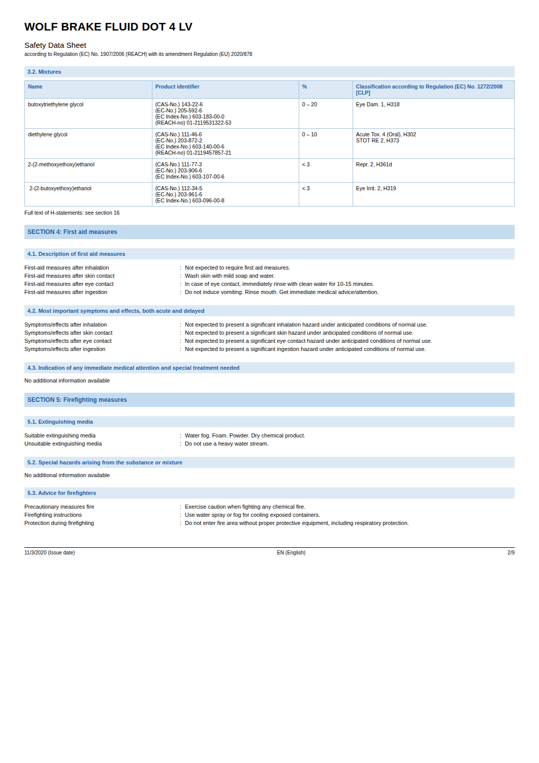WOLF BRAKE FLUID DOT 4 LV
Safety Data Sheet
according to Regulation (EC) No. 1907/2006 (REACH) with its amendment Regulation (EU) 2020/878
3.2. Mixtures
| Name | Product identifier | % | Classification according to Regulation (EC) No. 1272/2008 [CLP] |
| --- | --- | --- | --- |
| butoxytriethylene glycol | (CAS-No.) 143-22-6 (EC-No.) 205-592-6 (EC Index-No.) 603-183-00-0 (REACH-no) 01-2119531322-53 | 0 – 20 | Eye Dam. 1, H318 |
| diethylene glycol | (CAS-No.) 111-46-6 (EC-No.) 203-872-2 (EC Index-No.) 603-140-00-6 (REACH-no) 01-2119457857-21 | 0 – 10 | Acute Tox. 4 (Oral), H302 STOT RE 2, H373 |
| 2-(2-methoxyethoxy)ethanol | (CAS-No.) 111-77-3 (EC-No.) 203-906-6 (EC Index-No.) 603-107-00-6 | < 3 | Repr. 2, H361d |
| 2-(2-butoxyethoxy)ethanol | (CAS-No.) 112-34-5 (EC-No.) 203-961-6 (EC Index-No.) 603-096-00-8 | < 3 | Eye Irrit. 2, H319 |
Full text of H-statements: see section 16
SECTION 4: First aid measures
4.1. Description of first aid measures
| First-aid measures after inhalation | : | Not expected to require first aid measures. |
| First-aid measures after skin contact | : | Wash skin with mild soap and water. |
| First-aid measures after eye contact | : | In case of eye contact, immediately rinse with clean water for 10-15 minutes. |
| First-aid measures after ingestion | : | Do not induce vomiting. Rinse mouth. Get immediate medical advice/attention. |
4.2. Most important symptoms and effects, both acute and delayed
| Symptoms/effects after inhalation | : | Not expected to present a significant inhalation hazard under anticipated conditions of normal use. |
| Symptoms/effects after skin contact | : | Not expected to present a significant skin hazard under anticipated conditions of normal use. |
| Symptoms/effects after eye contact | : | Not expected to present a significant eye contact hazard under anticipated conditions of normal use. |
| Symptoms/effects after ingestion | : | Not expected to present a significant ingestion hazard under anticipated conditions of normal use. |
4.3. Indication of any immediate medical attention and special treatment needed
No additional information available
SECTION 5: Firefighting measures
5.1. Extinguishing media
| Suitable extinguishing media | : | Water fog. Foam. Powder. Dry chemical product. |
| Unsuitable extinguishing media | : | Do not use a heavy water stream. |
5.2. Special hazards arising from the substance or mixture
No additional information available
5.3. Advice for firefighters
| Precautionary measures fire | : | Exercise caution when fighting any chemical fire. |
| Firefighting instructions | : | Use water spray or fog for cooling exposed containers. |
| Protection during firefighting | : | Do not enter fire area without proper protective equipment, including respiratory protection. |
11/3/2020 (Issue date) EN (English) 2/9